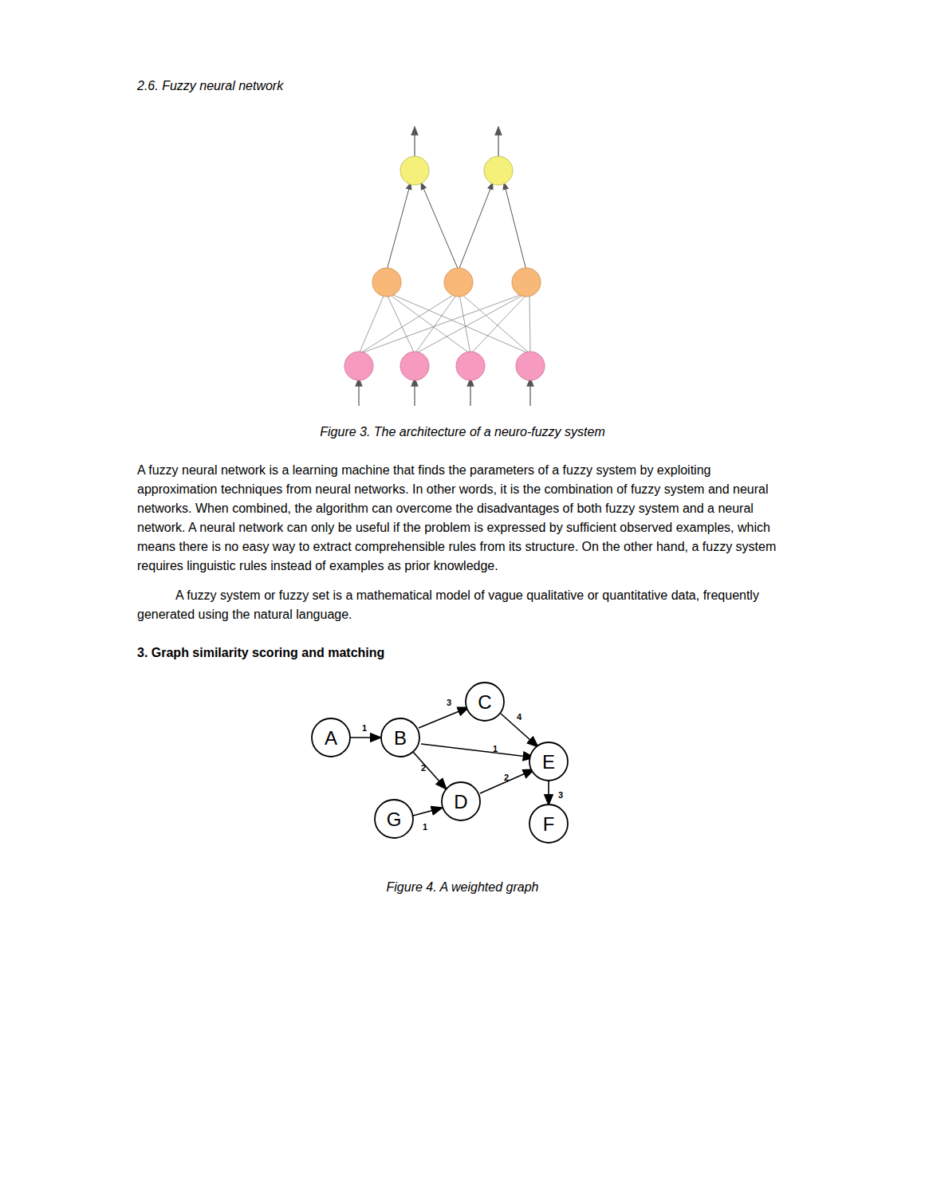2.6. Fuzzy neural network
Figure 3. The architecture of a neuro-fuzzy system
A fuzzy neural network is a learning machine that finds the parameters of a fuzzy system by exploiting approximation techniques from neural networks. In other words, it is the combination of fuzzy system and neural networks. When combined, the algorithm can overcome the disadvantages of both fuzzy system and a neural network. A neural network can only be useful if the problem is expressed by sufficient observed examples, which means there is no easy way to extract comprehensible rules from its structure. On the other hand, a fuzzy system requires linguistic rules instead of examples as prior knowledge.
A fuzzy system or fuzzy set is a mathematical model of vague qualitative or quantitative data, frequently generated using the natural language.
3. Graph similarity scoring and matching
1 3 2 1 4 2 3 1 A B C D E F G
Figure 4. A weighted graph